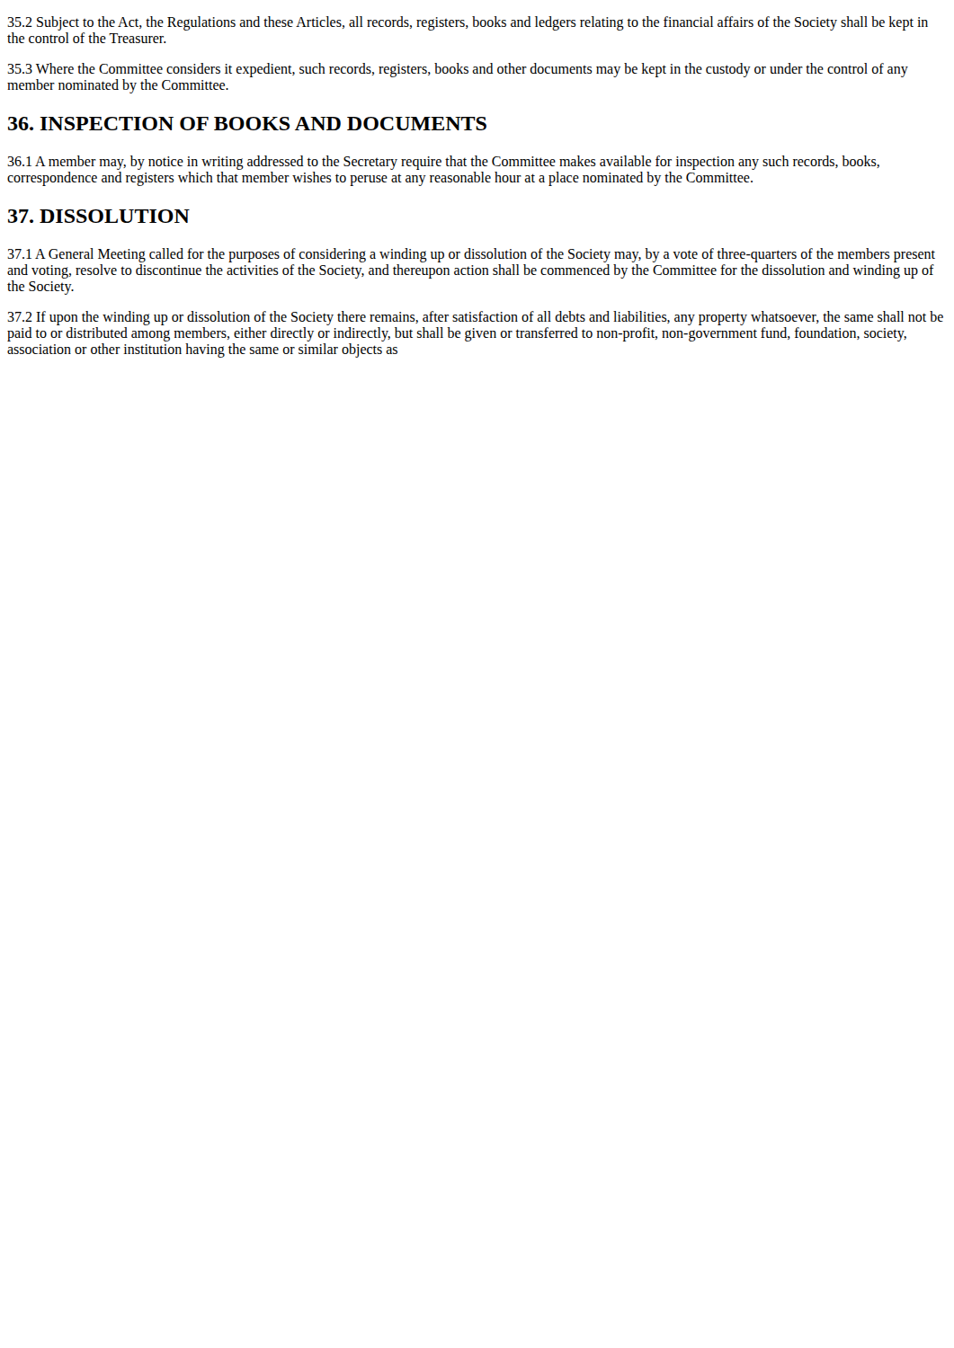35.2 Subject to the Act, the Regulations and these Articles, all records, registers, books and ledgers relating to the financial affairs of the Society shall be kept in the control of the Treasurer.
35.3 Where the Committee considers it expedient, such records, registers, books and other documents may be kept in the custody or under the control of any member nominated by the Committee.
36. INSPECTION OF BOOKS AND DOCUMENTS
36.1 A member may, by notice in writing addressed to the Secretary require that the Committee makes available for inspection any such records, books, correspondence and registers which that member wishes to peruse at any reasonable hour at a place nominated by the Committee.
37. DISSOLUTION
37.1 A General Meeting called for the purposes of considering a winding up or dissolution of the Society may, by a vote of three-quarters of the members present and voting, resolve to discontinue the activities of the Society, and thereupon action shall be commenced by the Committee for the dissolution and winding up of the Society.
37.2 If upon the winding up or dissolution of the Society there remains, after satisfaction of all debts and liabilities, any property whatsoever, the same shall not be paid to or distributed among members, either directly or indirectly, but shall be given or transferred to non-profit, non-government fund, foundation, society, association or other institution having the same or similar objects as